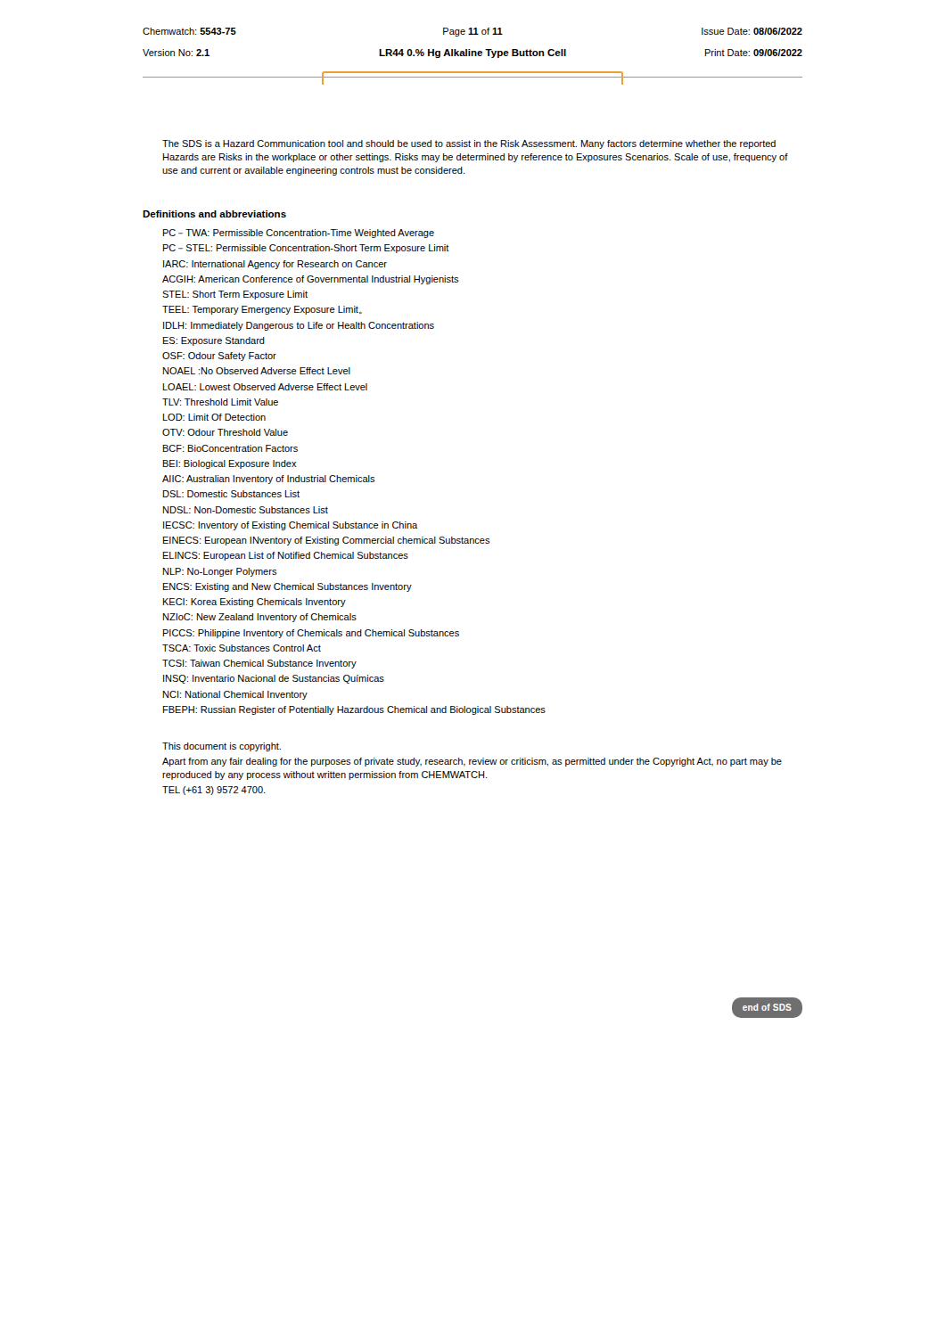Chemwatch: 5543-75
Version No: 2.1
Page 11 of 11
LR44 0.% Hg Alkaline Type Button Cell
Issue Date: 08/06/2022
Print Date: 09/06/2022
The SDS is a Hazard Communication tool and should be used to assist in the Risk Assessment. Many factors determine whether the reported Hazards are Risks in the workplace or other settings. Risks may be determined by reference to Exposures Scenarios. Scale of use, frequency of use and current or available engineering controls must be considered.
Definitions and abbreviations
PC－TWA: Permissible Concentration-Time Weighted Average
PC－STEL: Permissible Concentration-Short Term Exposure Limit
IARC: International Agency for Research on Cancer
ACGIH: American Conference of Governmental Industrial Hygienists
STEL: Short Term Exposure Limit
TEEL: Temporary Emergency Exposure Limit。
IDLH: Immediately Dangerous to Life or Health Concentrations
ES: Exposure Standard
OSF: Odour Safety Factor
NOAEL :No Observed Adverse Effect Level
LOAEL: Lowest Observed Adverse Effect Level
TLV: Threshold Limit Value
LOD: Limit Of Detection
OTV: Odour Threshold Value
BCF: BioConcentration Factors
BEI: Biological Exposure Index
AIIC: Australian Inventory of Industrial Chemicals
DSL: Domestic Substances List
NDSL: Non-Domestic Substances List
IECSC: Inventory of Existing Chemical Substance in China
EINECS: European INventory of Existing Commercial chemical Substances
ELINCS: European List of Notified Chemical Substances
NLP: No-Longer Polymers
ENCS: Existing and New Chemical Substances Inventory
KECI: Korea Existing Chemicals Inventory
NZIoC: New Zealand Inventory of Chemicals
PICCS: Philippine Inventory of Chemicals and Chemical Substances
TSCA: Toxic Substances Control Act
TCSI: Taiwan Chemical Substance Inventory
INSQ: Inventario Nacional de Sustancias Químicas
NCI: National Chemical Inventory
FBEPH: Russian Register of Potentially Hazardous Chemical and Biological Substances
This document is copyright.
Apart from any fair dealing for the purposes of private study, research, review or criticism, as permitted under the Copyright Act, no part may be reproduced by any process without written permission from CHEMWATCH.
TEL (+61 3) 9572 4700.
end of SDS